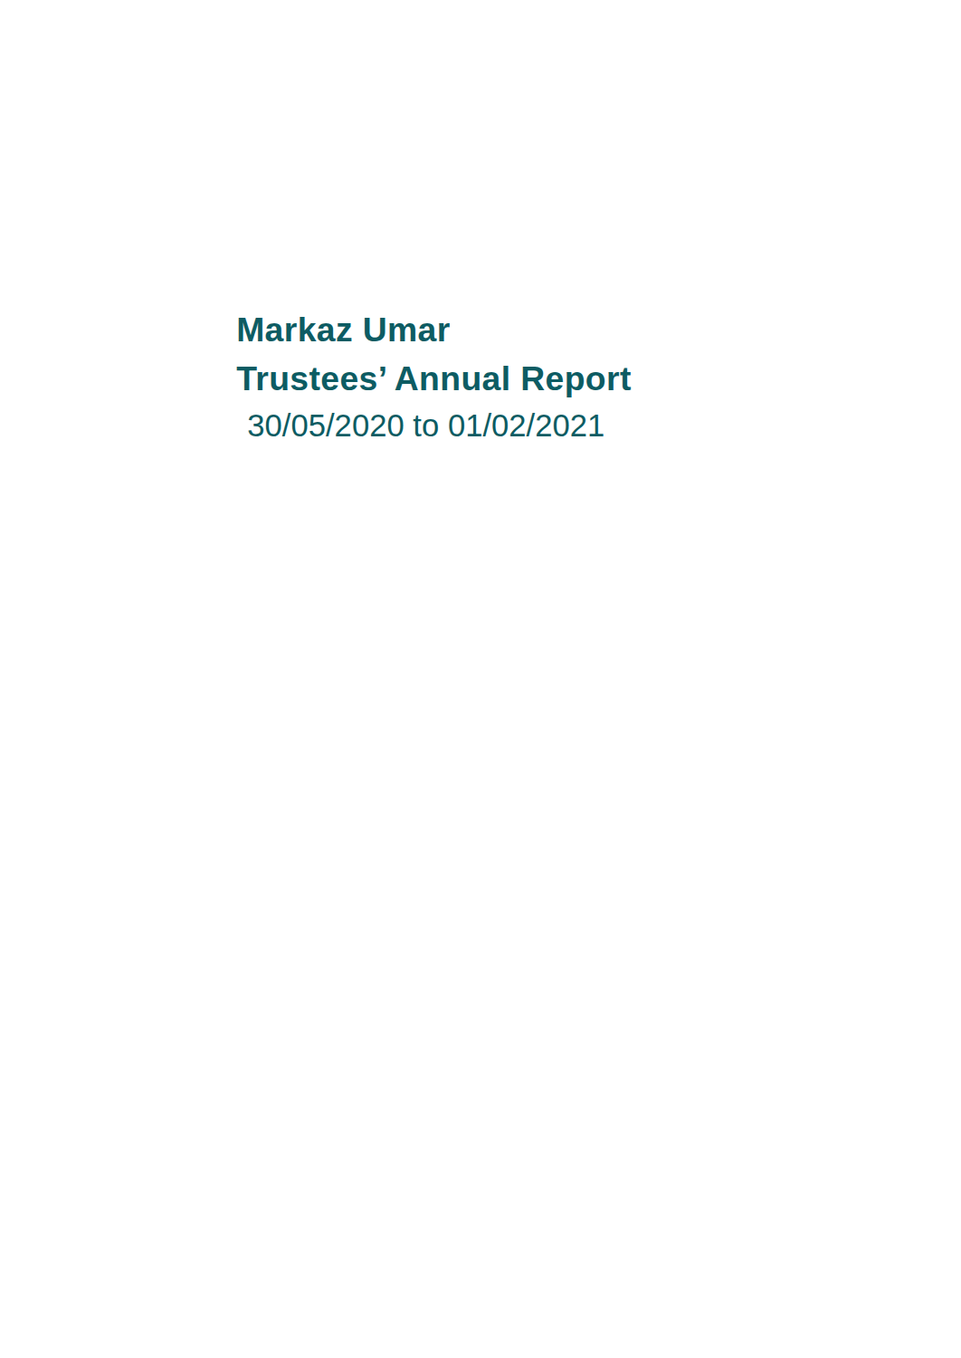Markaz Umar Trustees’ Annual Report
30/05/2020 to 01/02/2021